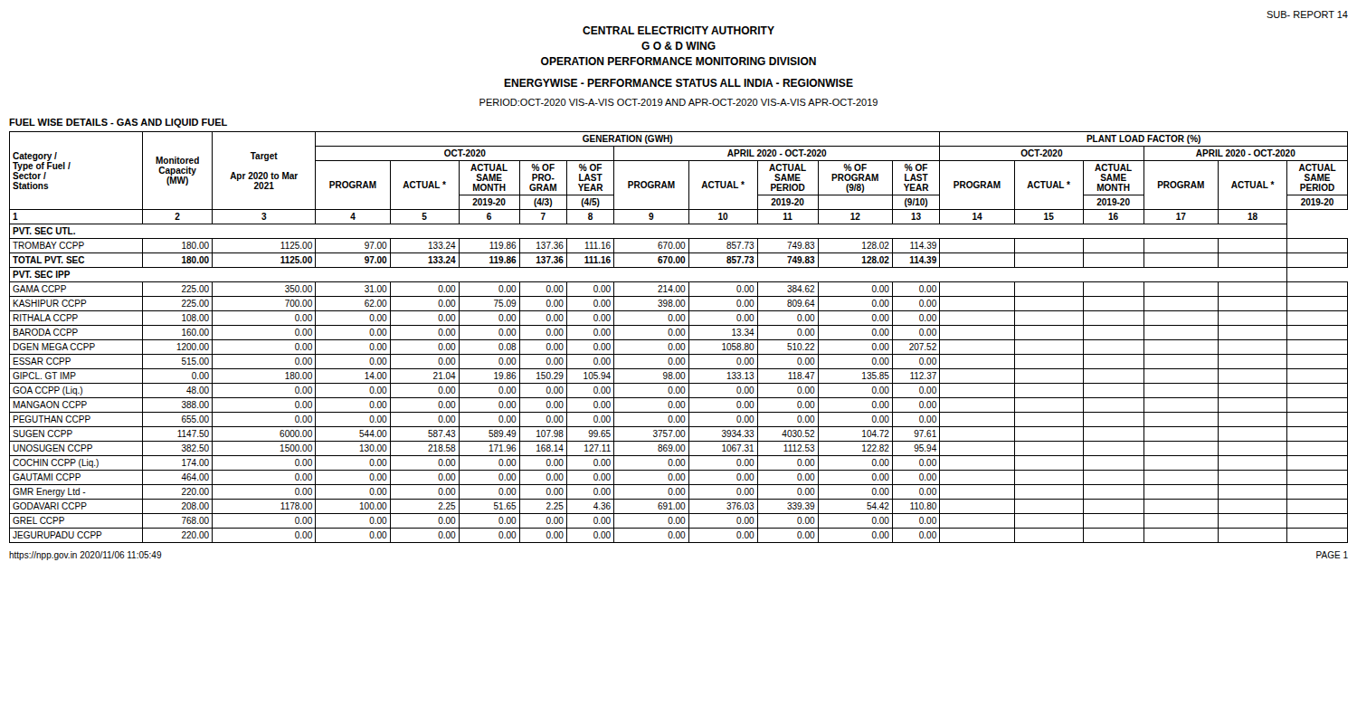SUB- REPORT 14
CENTRAL ELECTRICITY AUTHORITY
G O & D WING
OPERATION PERFORMANCE MONITORING DIVISION
ENERGYWISE - PERFORMANCE STATUS ALL INDIA - REGIONWISE
PERIOD:OCT-2020 VIS-A-VIS OCT-2019 AND APR-OCT-2020 VIS-A-VIS APR-OCT-2019
FUEL WISE DETAILS - GAS AND LIQUID FUEL
| Category / Type of Fuel / Sector / Stations | Monitored Capacity (MW) | Target Apr 2020 to Mar 2021 | GENERATION (GWH) | PLANT LOAD FACTOR (%) |
| --- | --- | --- | --- | --- |
| OCT-2020 | APRIL 2020 - OCT-2020 | OCT-2020 | APRIL 2020 - OCT-2020 |
| PROGRAM | ACTUAL * | ACTUAL SAME MONTH | % OF PRO- GRAM | % OF LAST YEAR | PROGRAM | ACTUAL * | ACTUAL SAME PERIOD | % OF PROGRAM (9/8) | % OF LAST YEAR | PROGRAM | ACTUAL * | ACTUAL SAME MONTH | PROGRAM | ACTUAL * | ACTUAL SAME PERIOD |
| 2019-20 | (4/3) | (4/5) | 2019-20 | | (9/10) | 2019-20 | 2019-20 |
| 1 | 2 | 3 | 4 | 5 | 6 | 7 | 8 | 9 | 10 | 11 | 12 | 13 | 14 | 15 | 16 | 17 | 18 |
| PVT. SEC UTL. |
| TROMBAY CCPP | 180.00 | 1125.00 | 97.00 | 133.24 | 119.86 | 137.36 | 111.16 | 670.00 | 857.73 | 749.83 | 128.02 | 114.39 | | | | | | |
| TOTAL PVT. SEC | 180.00 | 1125.00 | 97.00 | 133.24 | 119.86 | 137.36 | 111.16 | 670.00 | 857.73 | 749.83 | 128.02 | 114.39 | | | | | | |
| PVT. SEC IPP |
| GAMA CCPP | 225.00 | 350.00 | 31.00 | 0.00 | 0.00 | 0.00 | 0.00 | 214.00 | 0.00 | 384.62 | 0.00 | 0.00 | | | | | | |
| KASHIPUR CCPP | 225.00 | 700.00 | 62.00 | 0.00 | 75.09 | 0.00 | 0.00 | 398.00 | 0.00 | 809.64 | 0.00 | 0.00 | | | | | | |
| RITHALA CCPP | 108.00 | 0.00 | 0.00 | 0.00 | 0.00 | 0.00 | 0.00 | 0.00 | 0.00 | 0.00 | 0.00 | 0.00 | | | | | | |
| BARODA CCPP | 160.00 | 0.00 | 0.00 | 0.00 | 0.00 | 0.00 | 0.00 | 0.00 | 13.34 | 0.00 | 0.00 | 0.00 | | | | | | |
| DGEN MEGA CCPP | 1200.00 | 0.00 | 0.00 | 0.00 | 0.08 | 0.00 | 0.00 | 0.00 | 1058.80 | 510.22 | 0.00 | 207.52 | | | | | | |
| ESSAR CCPP | 515.00 | 0.00 | 0.00 | 0.00 | 0.00 | 0.00 | 0.00 | 0.00 | 0.00 | 0.00 | 0.00 | 0.00 | | | | | | |
| GIPCL. GT IMP | 0.00 | 180.00 | 14.00 | 21.04 | 19.86 | 150.29 | 105.94 | 98.00 | 133.13 | 118.47 | 135.85 | 112.37 | | | | | | |
| GOA CCPP (Liq.) | 48.00 | 0.00 | 0.00 | 0.00 | 0.00 | 0.00 | 0.00 | 0.00 | 0.00 | 0.00 | 0.00 | 0.00 | | | | | | |
| MANGAON CCPP | 388.00 | 0.00 | 0.00 | 0.00 | 0.00 | 0.00 | 0.00 | 0.00 | 0.00 | 0.00 | 0.00 | 0.00 | | | | | | |
| PEGUTHAN CCPP | 655.00 | 0.00 | 0.00 | 0.00 | 0.00 | 0.00 | 0.00 | 0.00 | 0.00 | 0.00 | 0.00 | 0.00 | | | | | | |
| SUGEN CCPP | 1147.50 | 6000.00 | 544.00 | 587.43 | 589.49 | 107.98 | 99.65 | 3757.00 | 3934.33 | 4030.52 | 104.72 | 97.61 | | | | | | |
| UNOSUGEN CCPP | 382.50 | 1500.00 | 130.00 | 218.58 | 171.96 | 168.14 | 127.11 | 869.00 | 1067.31 | 1112.53 | 122.82 | 95.94 | | | | | | |
| COCHIN CCPP (Liq.) | 174.00 | 0.00 | 0.00 | 0.00 | 0.00 | 0.00 | 0.00 | 0.00 | 0.00 | 0.00 | 0.00 | 0.00 | | | | | | |
| GAUTAMI CCPP | 464.00 | 0.00 | 0.00 | 0.00 | 0.00 | 0.00 | 0.00 | 0.00 | 0.00 | 0.00 | 0.00 | 0.00 | | | | | | |
| GMR Energy Ltd - | 220.00 | 0.00 | 0.00 | 0.00 | 0.00 | 0.00 | 0.00 | 0.00 | 0.00 | 0.00 | 0.00 | 0.00 | | | | | | |
| GODAVARI CCPP | 208.00 | 1178.00 | 100.00 | 2.25 | 51.65 | 2.25 | 4.36 | 691.00 | 376.03 | 339.39 | 54.42 | 110.80 | | | | | | |
| GREL CCPP | 768.00 | 0.00 | 0.00 | 0.00 | 0.00 | 0.00 | 0.00 | 0.00 | 0.00 | 0.00 | 0.00 | 0.00 | | | | | | |
| JEGURUPADU CCPP | 220.00 | 0.00 | 0.00 | 0.00 | 0.00 | 0.00 | 0.00 | 0.00 | 0.00 | 0.00 | 0.00 | 0.00 | | | | | | |
https://npp.gov.in 2020/11/06 11:05:49 PAGE 1